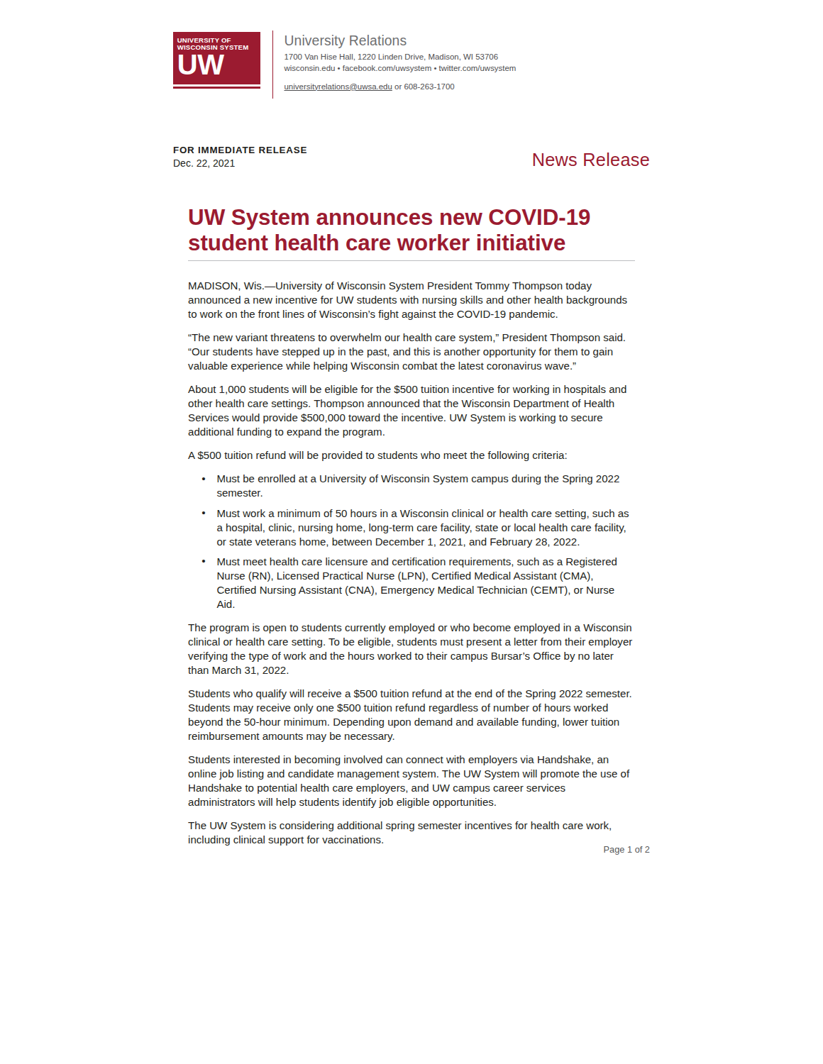University of Wisconsin System UW
University Relations
1700 Van Hise Hall, 1220 Linden Drive, Madison, WI 53706
wisconsin.edu • facebook.com/uwsystem • twitter.com/uwsystem
universityrelations@uwsa.edu or 608-263-1700
FOR IMMEDIATE RELEASE
Dec. 22, 2021
News Release
UW System announces new COVID-19 student health care worker initiative
MADISON, Wis.—University of Wisconsin System President Tommy Thompson today announced a new incentive for UW students with nursing skills and other health backgrounds to work on the front lines of Wisconsin’s fight against the COVID-19 pandemic.
“The new variant threatens to overwhelm our health care system,” President Thompson said. “Our students have stepped up in the past, and this is another opportunity for them to gain valuable experience while helping Wisconsin combat the latest coronavirus wave.”
About 1,000 students will be eligible for the $500 tuition incentive for working in hospitals and other health care settings. Thompson announced that the Wisconsin Department of Health Services would provide $500,000 toward the incentive. UW System is working to secure additional funding to expand the program.
A $500 tuition refund will be provided to students who meet the following criteria:
Must be enrolled at a University of Wisconsin System campus during the Spring 2022 semester.
Must work a minimum of 50 hours in a Wisconsin clinical or health care setting, such as a hospital, clinic, nursing home, long-term care facility, state or local health care facility, or state veterans home, between December 1, 2021, and February 28, 2022.
Must meet health care licensure and certification requirements, such as a Registered Nurse (RN), Licensed Practical Nurse (LPN), Certified Medical Assistant (CMA), Certified Nursing Assistant (CNA), Emergency Medical Technician (CEMT), or Nurse Aid.
The program is open to students currently employed or who become employed in a Wisconsin clinical or health care setting. To be eligible, students must present a letter from their employer verifying the type of work and the hours worked to their campus Bursar’s Office by no later than March 31, 2022.
Students who qualify will receive a $500 tuition refund at the end of the Spring 2022 semester. Students may receive only one $500 tuition refund regardless of number of hours worked beyond the 50-hour minimum. Depending upon demand and available funding, lower tuition reimbursement amounts may be necessary.
Students interested in becoming involved can connect with employers via Handshake, an online job listing and candidate management system. The UW System will promote the use of Handshake to potential health care employers, and UW campus career services administrators will help students identify job eligible opportunities.
The UW System is considering additional spring semester incentives for health care work, including clinical support for vaccinations.
Page 1 of 2